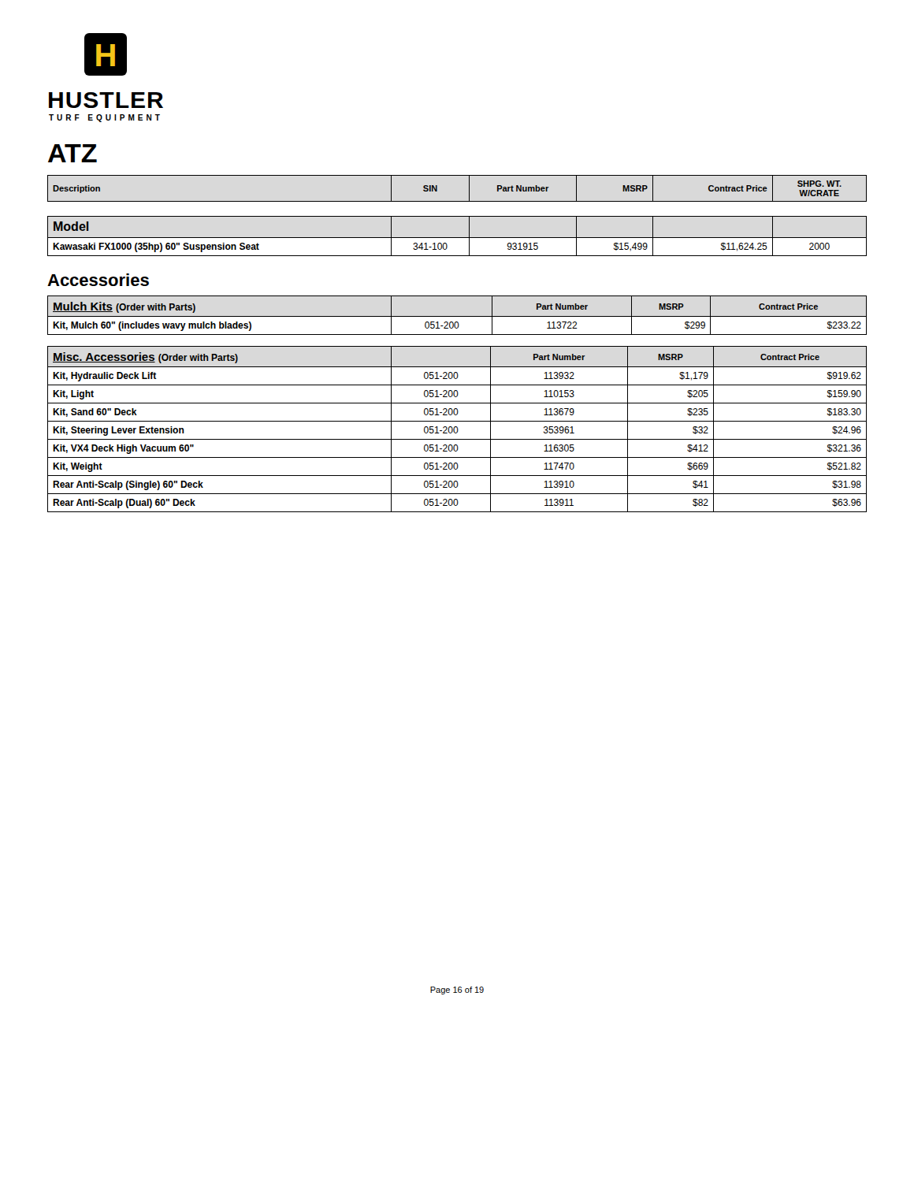H
HUSTLER
TURF EQUIPMENT
ATZ
| Description | SIN | Part Number | MSRP | Contract Price | SHPG. WT. W/CRATE |
| --- | --- | --- | --- | --- | --- |
| Model | | | | | |
| Kawasaki FX1000 (35hp) 60" Suspension Seat | 341-100 | 931915 | $15,499 | $11,624.25 | 2000 |
Accessories
| Mulch Kits (Order with Parts) | | Part Number | MSRP | Contract Price |
| Kit, Mulch 60" (includes wavy mulch blades) | 051-200 | 113722 | $299 | $233.22 |
| Misc. Accessories (Order with Parts) | | Part Number | MSRP | Contract Price |
| Kit, Hydraulic Deck Lift | 051-200 | 113932 | $1,179 | $919.62 |
| Kit, Light | 051-200 | 110153 | $205 | $159.90 |
| Kit, Sand 60" Deck | 051-200 | 113679 | $235 | $183.30 |
| Kit, Steering Lever Extension | 051-200 | 353961 | $32 | $24.96 |
| Kit, VX4 Deck High Vacuum 60" | 051-200 | 116305 | $412 | $321.36 |
| Kit, Weight | 051-200 | 117470 | $669 | $521.82 |
| Rear Anti-Scalp (Single) 60" Deck | 051-200 | 113910 | $41 | $31.98 |
| Rear Anti-Scalp (Dual) 60" Deck | 051-200 | 113911 | $82 | $63.96 |
Page 16 of 19